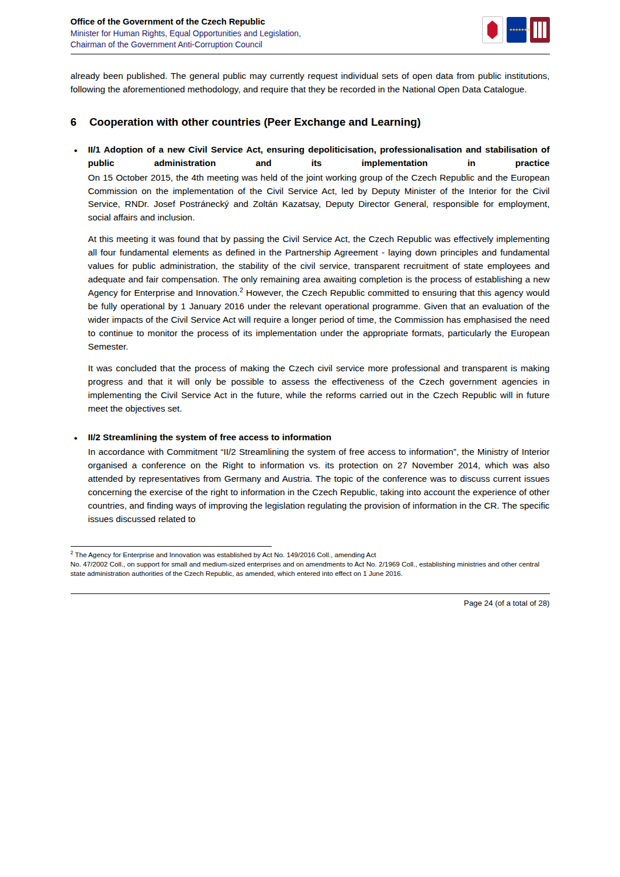Office of the Government of the Czech Republic
Minister for Human Rights, Equal Opportunities and Legislation,
Chairman of the Government Anti-Corruption Council
already been published. The general public may currently request individual sets of open data from public institutions, following the aforementioned methodology, and require that they be recorded in the National Open Data Catalogue.
6 Cooperation with other countries (Peer Exchange and Learning)
II/1 Adoption of a new Civil Service Act, ensuring depoliticisation, professionalisation and stabilisation of public administration and its implementation in practice
On 15 October 2015, the 4th meeting was held of the joint working group of the Czech Republic and the European Commission on the implementation of the Civil Service Act, led by Deputy Minister of the Interior for the Civil Service, RNDr. Josef Postránecký and Zoltán Kazatsay, Deputy Director General, responsible for employment, social affairs and inclusion.
At this meeting it was found that by passing the Civil Service Act, the Czech Republic was effectively implementing all four fundamental elements as defined in the Partnership Agreement - laying down principles and fundamental values for public administration, the stability of the civil service, transparent recruitment of state employees and adequate and fair compensation. The only remaining area awaiting completion is the process of establishing a new Agency for Enterprise and Innovation.2 However, the Czech Republic committed to ensuring that this agency would be fully operational by 1 January 2016 under the relevant operational programme. Given that an evaluation of the wider impacts of the Civil Service Act will require a longer period of time, the Commission has emphasised the need to continue to monitor the process of its implementation under the appropriate formats, particularly the European Semester.
It was concluded that the process of making the Czech civil service more professional and transparent is making progress and that it will only be possible to assess the effectiveness of the Czech government agencies in implementing the Civil Service Act in the future, while the reforms carried out in the Czech Republic will in future meet the objectives set.
II/2 Streamlining the system of free access to information
In accordance with Commitment “II/2 Streamlining the system of free access to information”, the Ministry of Interior organised a conference on the Right to information vs. its protection on 27 November 2014, which was also attended by representatives from Germany and Austria. The topic of the conference was to discuss current issues concerning the exercise of the right to information in the Czech Republic, taking into account the experience of other countries, and finding ways of improving the legislation regulating the provision of information in the CR. The specific issues discussed related to
2 The Agency for Enterprise and Innovation was established by Act No. 149/2016 Coll., amending Act
No. 47/2002 Coll., on support for small and medium-sized enterprises and on amendments to Act No. 2/1969 Coll., establishing ministries and other central state administration authorities of the Czech Republic, as amended, which entered into effect on 1 June 2016.
Page 24 (of a total of 28)